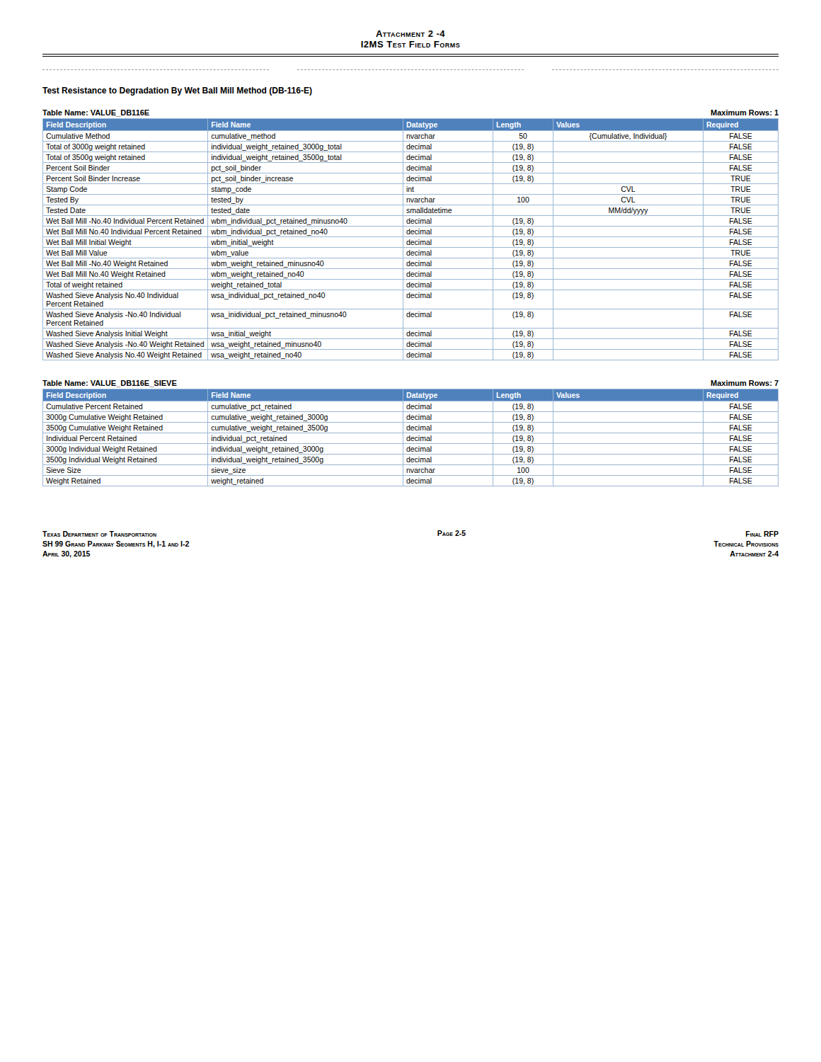Attachment 2 -4
I2MS Test Field Forms
Test Resistance to Degradation By Wet Ball Mill Method (DB-116-E)
Table Name: VALUE_DB116E Maximum Rows: 1
| Field Description | Field Name | Datatype | Length | Values | Required |
| --- | --- | --- | --- | --- | --- |
| Cumulative Method | cumulative_method | nvarchar | 50 | {Cumulative, Individual} | FALSE |
| Total of 3000g weight retained | individual_weight_retained_3000g_total | decimal | (19, 8) | | FALSE |
| Total of 3500g weight retained | individual_weight_retained_3500g_total | decimal | (19, 8) | | FALSE |
| Percent Soil Binder | pct_soil_binder | decimal | (19, 8) | | FALSE |
| Percent Soil Binder Increase | pct_soil_binder_increase | decimal | (19, 8) | | TRUE |
| Stamp Code | stamp_code | int | | CVL | TRUE |
| Tested By | tested_by | nvarchar | 100 | CVL | TRUE |
| Tested Date | tested_date | smalldatetime | | MM/dd/yyyy | TRUE |
| Wet Ball Mill -No.40 Individual Percent Retained | wbm_individual_pct_retained_minusno40 | decimal | (19, 8) | | FALSE |
| Wet Ball Mill No.40 Individual Percent Retained | wbm_individual_pct_retained_no40 | decimal | (19, 8) | | FALSE |
| Wet Ball Mill Initial Weight | wbm_initial_weight | decimal | (19, 8) | | FALSE |
| Wet Ball Mill Value | wbm_value | decimal | (19, 8) | | TRUE |
| Wet Ball Mill -No.40 Weight Retained | wbm_weight_retained_minusno40 | decimal | (19, 8) | | FALSE |
| Wet Ball Mill No.40 Weight Retained | wbm_weight_retained_no40 | decimal | (19, 8) | | FALSE |
| Total of weight retained | weight_retained_total | decimal | (19, 8) | | FALSE |
| Washed Sieve Analysis No.40 Individual Percent Retained | wsa_individual_pct_retained_no40 | decimal | (19, 8) | | FALSE |
| Washed Sieve Analysis -No.40 Individual Percent Retained | wsa_inidividual_pct_retained_minusno40 | decimal | (19, 8) | | FALSE |
| Washed Sieve Analysis Initial Weight | wsa_initial_weight | decimal | (19, 8) | | FALSE |
| Washed Sieve Analysis -No.40 Weight Retained | wsa_weight_retained_minusno40 | decimal | (19, 8) | | FALSE |
| Washed Sieve Analysis No.40 Weight Retained | wsa_weight_retained_no40 | decimal | (19, 8) | | FALSE |
Table Name: VALUE_DB116E_SIEVE Maximum Rows: 7
| Field Description | Field Name | Datatype | Length | Values | Required |
| --- | --- | --- | --- | --- | --- |
| Cumulative Percent Retained | cumulative_pct_retained | decimal | (19, 8) | | FALSE |
| 3000g Cumulative Weight Retained | cumulative_weight_retained_3000g | decimal | (19, 8) | | FALSE |
| 3500g Cumulative Weight Retained | cumulative_weight_retained_3500g | decimal | (19, 8) | | FALSE |
| Individual Percent Retained | individual_pct_retained | decimal | (19, 8) | | FALSE |
| 3000g Individual Weight Retained | individual_weight_retained_3000g | decimal | (19, 8) | | FALSE |
| 3500g Individual Weight Retained | individual_weight_retained_3500g | decimal | (19, 8) | | FALSE |
| Sieve Size | sieve_size | nvarchar | 100 | | FALSE |
| Weight Retained | weight_retained | decimal | (19, 8) | | FALSE |
Texas Department of Transportation
SH 99 Grand Parkway Segments H, I-1 and I-2
April 30, 2015
Page 2-5
Final RFP
Technical Provisions
Attachment 2-4